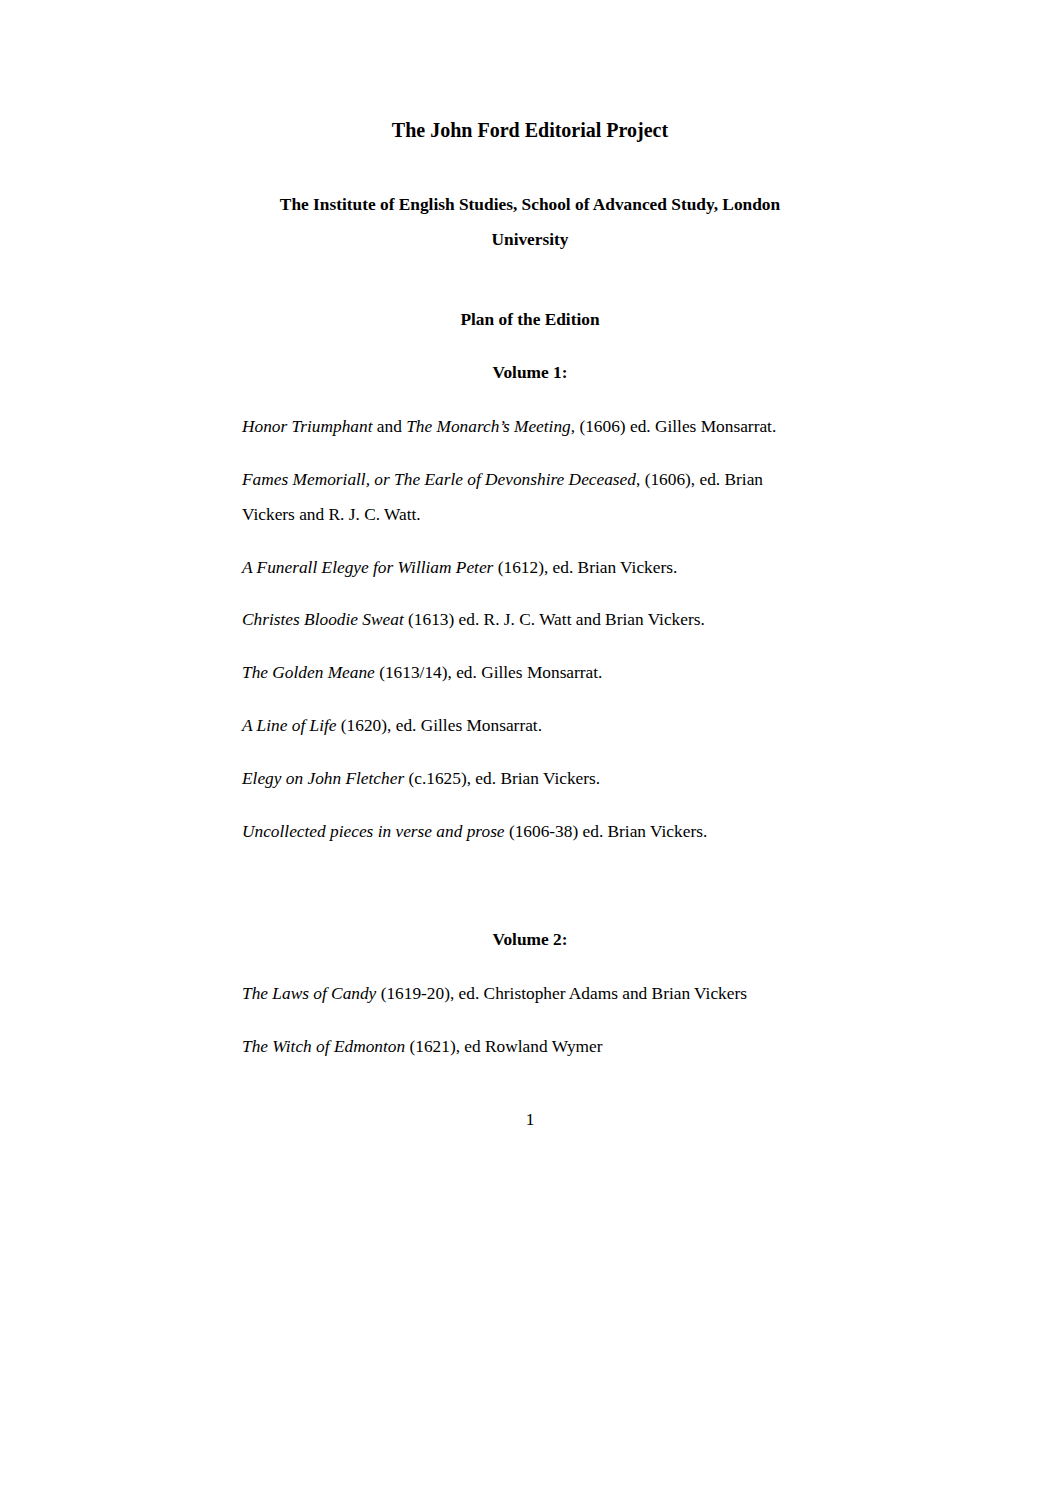The John Ford Editorial Project
The Institute of English Studies, School of Advanced Study, London University
Plan of the Edition
Volume 1:
Honor Triumphant and The Monarch’s Meeting, (1606) ed. Gilles Monsarrat.
Fames Memoriall, or The Earle of Devonshire Deceased, (1606), ed. Brian Vickers and R. J. C. Watt.
A Funerall Elegye for William Peter (1612), ed. Brian Vickers.
Christes Bloodie Sweat (1613) ed. R. J. C. Watt and Brian Vickers.
The Golden Meane (1613/14), ed. Gilles Monsarrat.
A Line of Life (1620), ed. Gilles Monsarrat.
Elegy on John Fletcher (c.1625), ed. Brian Vickers.
Uncollected pieces in verse and prose (1606-38) ed. Brian Vickers.
Volume 2:
The Laws of Candy (1619-20), ed. Christopher Adams and Brian Vickers
The Witch of Edmonton (1621), ed Rowland Wymer
1